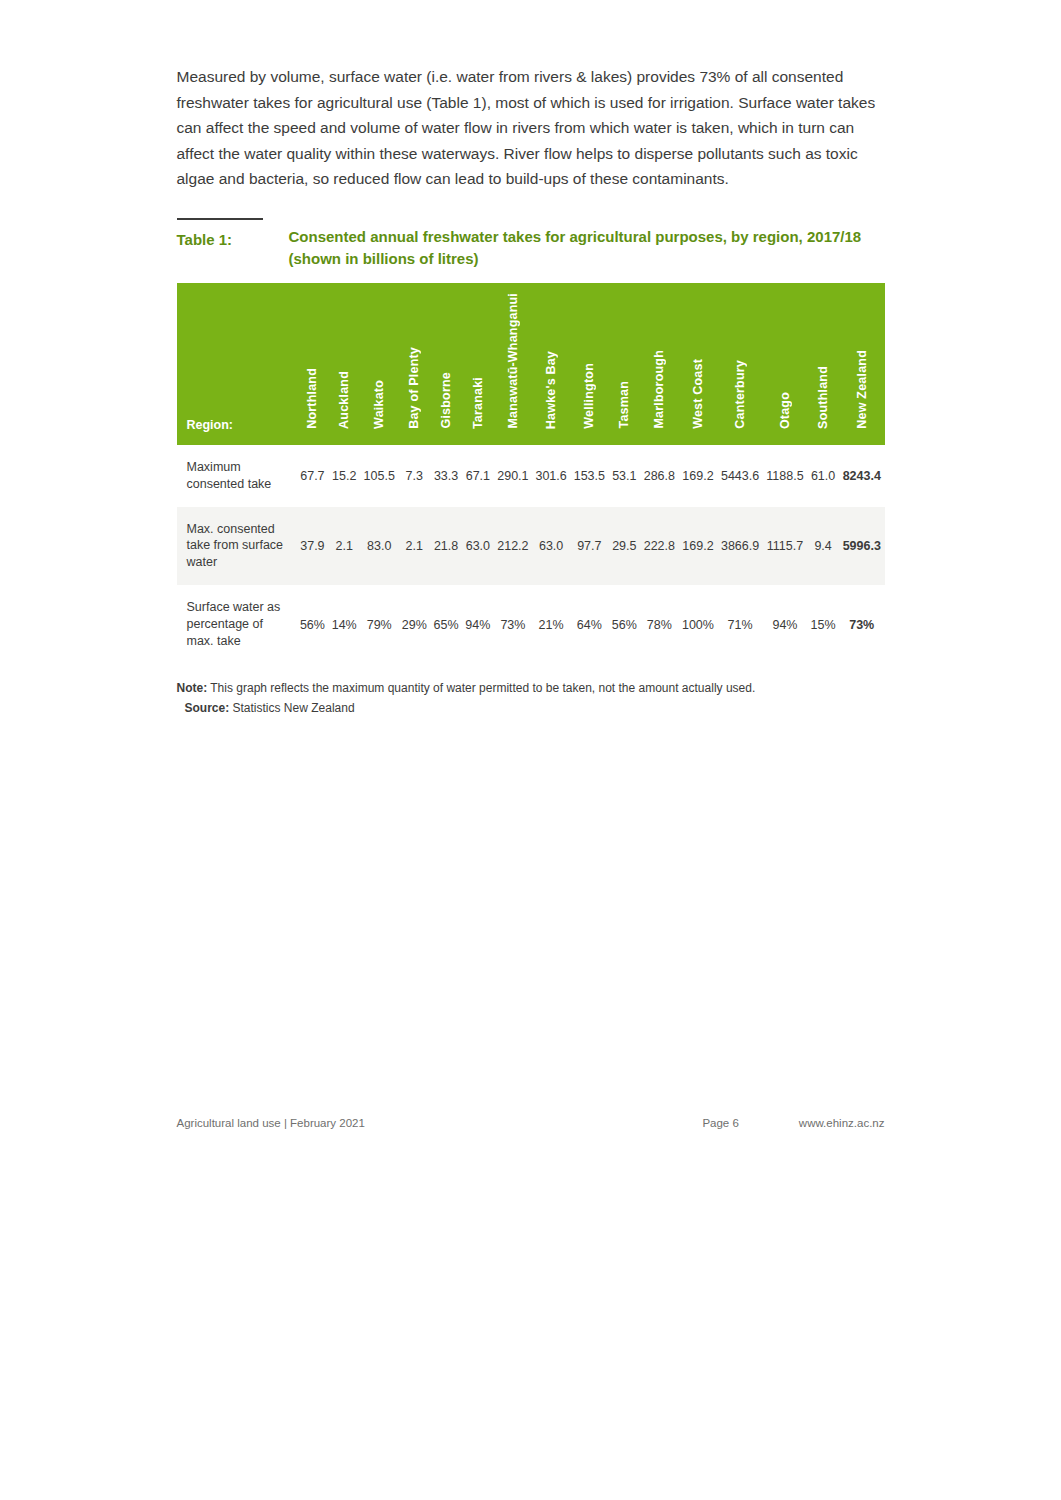Measured by volume, surface water (i.e. water from rivers & lakes) provides 73% of all consented freshwater takes for agricultural use (Table 1), most of which is used for irrigation. Surface water takes can affect the speed and volume of water flow in rivers from which water is taken, which in turn can affect the water quality within these waterways. River flow helps to disperse pollutants such as toxic algae and bacteria, so reduced flow can lead to build-ups of these contaminants.
Table 1:
Consented annual freshwater takes for agricultural purposes, by region, 2017/18
(shown in billions of litres)
| Region: | Northland | Auckland | Waikato | Bay of Plenty | Gisborne | Taranaki | Manawatū-Whanganui | Hawke's Bay | Wellington | Tasman | Marlborough | West Coast | Canterbury | Otago | Southland | New Zealand |
| --- | --- | --- | --- | --- | --- | --- | --- | --- | --- | --- | --- | --- | --- | --- | --- | --- |
| Maximum consented take | 67.7 | 15.2 | 105.5 | 7.3 | 33.3 | 67.1 | 290.1 | 301.6 | 153.5 | 53.1 | 286.8 | 169.2 | 5443.6 | 1188.5 | 61.0 | 8243.4 |
| Max. consented take from surface water | 37.9 | 2.1 | 83.0 | 2.1 | 21.8 | 63.0 | 212.2 | 63.0 | 97.7 | 29.5 | 222.8 | 169.2 | 3866.9 | 1115.7 | 9.4 | 5996.3 |
| Surface water as percentage of max. take | 56% | 14% | 79% | 29% | 65% | 94% | 73% | 21% | 64% | 56% | 78% | 100% | 71% | 94% | 15% | 73% |
Note: This graph reflects the maximum quantity of water permitted to be taken, not the amount actually used.
Source: Statistics New Zealand
Agricultural land use | February 2021
Page 6
www.ehinz.ac.nz